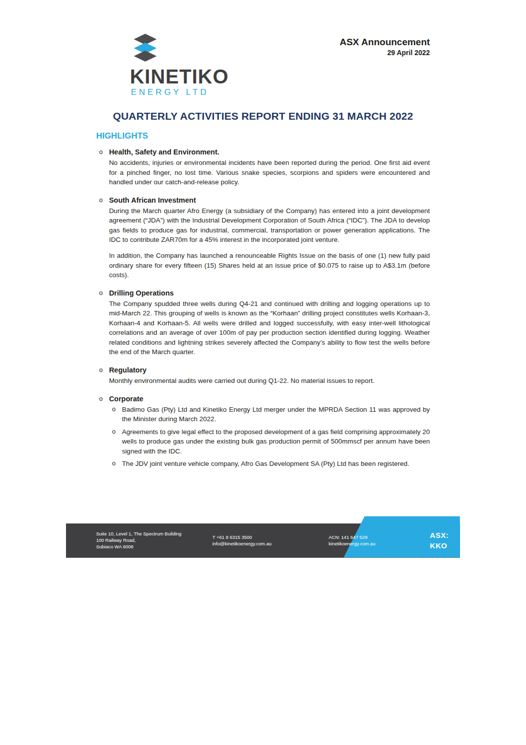KINETIKO
ENERGY LTD
ASX Announcement
29 April 2022
QUARTERLY ACTIVITIES REPORT ENDING 31 MARCH 2022
HIGHLIGHTS
Health, Safety and Environment.
No accidents, injuries or environmental incidents have been reported during the period. One first aid event for a pinched finger, no lost time. Various snake species, scorpions and spiders were encountered and handled under our catch-and-release policy.
South African Investment
During the March quarter Afro Energy (a subsidiary of the Company) has entered into a joint development agreement (“JDA”) with the Industrial Development Corporation of South Africa (“IDC”). The JDA to develop gas fields to produce gas for industrial, commercial, transportation or power generation applications. The IDC to contribute ZAR70m for a 45% interest in the incorporated joint venture.
In addition, the Company has launched a renounceable Rights Issue on the basis of one (1) new fully paid ordinary share for every fifteen (15) Shares held at an issue price of $0.075 to raise up to A$3.1m (before costs).
Drilling Operations
The Company spudded three wells during Q4-21 and continued with drilling and logging operations up to mid-March 22. This grouping of wells is known as the “Korhaan” drilling project constitutes wells Korhaan-3, Korhaan-4 and Korhaan-5. All wells were drilled and logged successfully, with easy inter-well lithological correlations and an average of over 100m of pay per production section identified during logging. Weather related conditions and lightning strikes severely affected the Company’s ability to flow test the wells before the end of the March quarter.
Regulatory
Monthly environmental audits were carried out during Q1-22. No material issues to report.
Corporate
Badimo Gas (Pty) Ltd and Kinetiko Energy Ltd merger under the MPRDA Section 11 was approved by the Minister during March 2022.
Agreements to give legal effect to the proposed development of a gas field comprising approximately 20 wells to produce gas under the existing bulk gas production permit of 500mmscf per annum have been signed with the IDC.
The JDV joint venture vehicle company, Afro Gas Development SA (Pty) Ltd has been registered.
Suite 10, Level 1, The Spectrum Building
100 Railway Road,
Subiaco WA 6008
T +61 8 6315 3500
info@kinetikoenergy.com.au
ACN: 141 647 529
kinetikoenergy.com.au
ASX: KKO